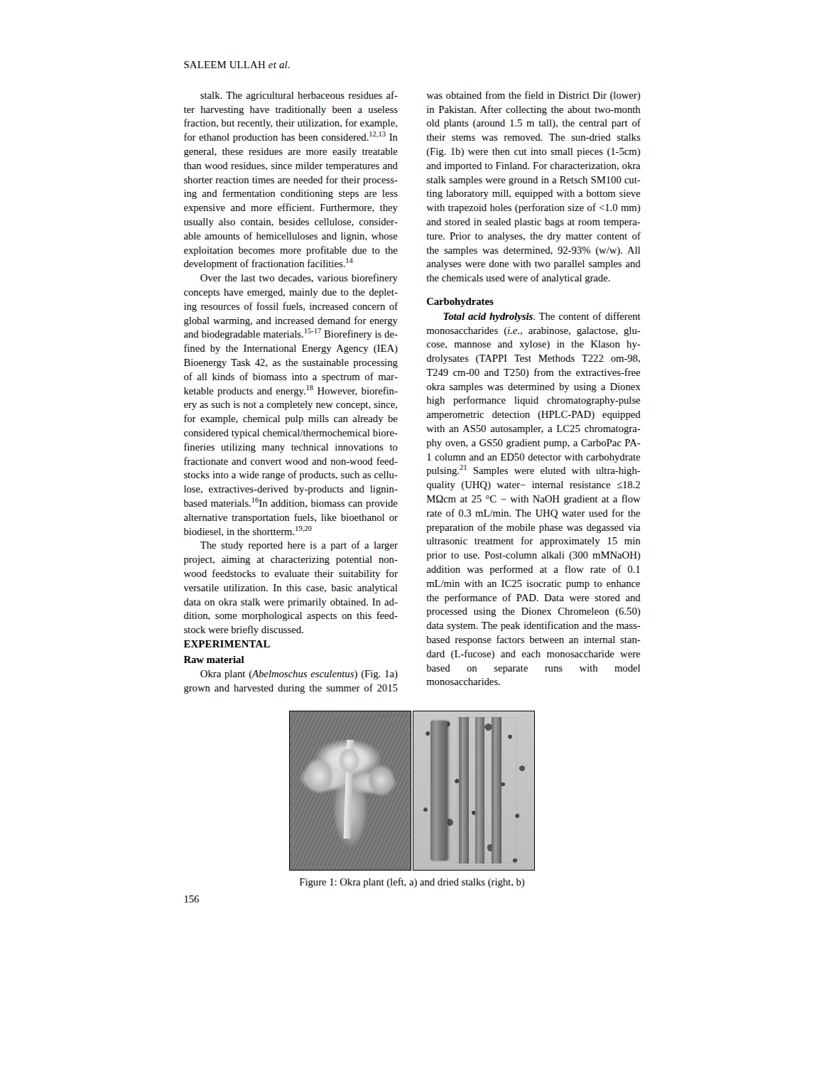SALEEM ULLAH et al.
stalk. The agricultural herbaceous residues after harvesting have traditionally been a useless fraction, but recently, their utilization, for example, for ethanol production has been considered.12,13 In general, these residues are more easily treatable than wood residues, since milder temperatures and shorter reaction times are needed for their processing and fermentation conditioning steps are less expensive and more efficient. Furthermore, they usually also contain, besides cellulose, considerable amounts of hemicelluloses and lignin, whose exploitation becomes more profitable due to the development of fractionation facilities.14
Over the last two decades, various biorefinery concepts have emerged, mainly due to the depleting resources of fossil fuels, increased concern of global warming, and increased demand for energy and biodegradable materials.15-17 Biorefinery is defined by the International Energy Agency (IEA) Bioenergy Task 42, as the sustainable processing of all kinds of biomass into a spectrum of marketable products and energy.18 However, biorefinery as such is not a completely new concept, since, for example, chemical pulp mills can already be considered typical chemical/thermochemical biorefineries utilizing many technical innovations to fractionate and convert wood and non-wood feedstocks into a wide range of products, such as cellulose, extractives-derived by-products and lignin-based materials.16In addition, biomass can provide alternative transportation fuels, like bioethanol or biodiesel, in the shortterm.19,20
The study reported here is a part of a larger project, aiming at characterizing potential non-wood feedstocks to evaluate their suitability for versatile utilization. In this case, basic analytical data on okra stalk were primarily obtained. In addition, some morphological aspects on this feedstock were briefly discussed.
EXPERIMENTAL
Raw material
Okra plant (Abelmoschus esculentus) (Fig. 1a) grown and harvested during the summer of 2015 was obtained from the field in District Dir (lower) in Pakistan. After collecting the about two-month old plants (around 1.5 m tall), the central part of their stems was removed. The sun-dried stalks (Fig. 1b) were then cut into small pieces (1-5cm) and imported to Finland. For characterization, okra stalk samples were ground in a Retsch SM100 cutting laboratory mill, equipped with a bottom sieve with trapezoid holes (perforation size of <1.0 mm) and stored in sealed plastic bags at room temperature. Prior to analyses, the dry matter content of the samples was determined, 92-93% (w/w). All analyses were done with two parallel samples and the chemicals used were of analytical grade.
Carbohydrates
Total acid hydrolysis. The content of different monosaccharides (i.e., arabinose, galactose, glucose, mannose and xylose) in the Klason hydrolysates (TAPPI Test Methods T222 om-98, T249 cm-00 and T250) from the extractives-free okra samples was determined by using a Dionex high performance liquid chromatography-pulse amperometric detection (HPLC-PAD) equipped with an AS50 autosampler, a LC25 chromatography oven, a GS50 gradient pump, a CarboPac PA-1 column and an ED50 detector with carbohydrate pulsing.21 Samples were eluted with ultra-high-quality (UHQ) water− internal resistance ≤18.2 MΩcm at 25 °C − with NaOH gradient at a flow rate of 0.3 mL/min. The UHQ water used for the preparation of the mobile phase was degassed via ultrasonic treatment for approximately 15 min prior to use. Post-column alkali (300 mMNaOH) addition was performed at a flow rate of 0.1 mL/min with an IC25 isocratic pump to enhance the performance of PAD. Data were stored and processed using the Dionex Chromeleon (6.50) data system. The peak identification and the mass-based response factors between an internal standard (L-fucose) and each monosaccharide were based on separate runs with model monosaccharides.
Figure 1: Okra plant (left, a) and dried stalks (right, b)
156